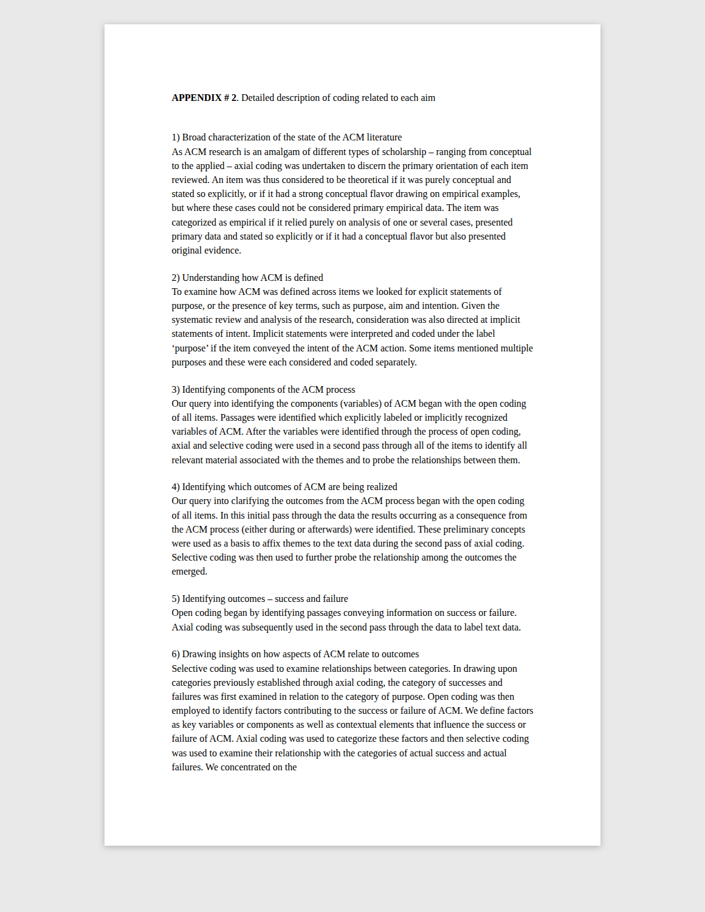APPENDIX # 2. Detailed description of coding related to each aim
1) Broad characterization of the state of the ACM literature
As ACM research is an amalgam of different types of scholarship – ranging from conceptual to the applied – axial coding was undertaken to discern the primary orientation of each item reviewed. An item was thus considered to be theoretical if it was purely conceptual and stated so explicitly, or if it had a strong conceptual flavor drawing on empirical examples, but where these cases could not be considered primary empirical data. The item was categorized as empirical if it relied purely on analysis of one or several cases, presented primary data and stated so explicitly or if it had a conceptual flavor but also presented original evidence.
2) Understanding how ACM is defined
To examine how ACM was defined across items we looked for explicit statements of purpose, or the presence of key terms, such as purpose, aim and intention. Given the systematic review and analysis of the research, consideration was also directed at implicit statements of intent. Implicit statements were interpreted and coded under the label ‘purpose’ if the item conveyed the intent of the ACM action. Some items mentioned multiple purposes and these were each considered and coded separately.
3) Identifying components of the ACM process
Our query into identifying the components (variables) of ACM began with the open coding of all items. Passages were identified which explicitly labeled or implicitly recognized variables of ACM. After the variables were identified through the process of open coding, axial and selective coding were used in a second pass through all of the items to identify all relevant material associated with the themes and to probe the relationships between them.
4) Identifying which outcomes of ACM are being realized
Our query into clarifying the outcomes from the ACM process began with the open coding of all items. In this initial pass through the data the results occurring as a consequence from the ACM process (either during or afterwards) were identified. These preliminary concepts were used as a basis to affix themes to the text data during the second pass of axial coding. Selective coding was then used to further probe the relationship among the outcomes the emerged.
5) Identifying outcomes – success and failure
Open coding began by identifying passages conveying information on success or failure. Axial coding was subsequently used in the second pass through the data to label text data.
6) Drawing insights on how aspects of ACM relate to outcomes
Selective coding was used to examine relationships between categories. In drawing upon categories previously established through axial coding, the category of successes and failures was first examined in relation to the category of purpose. Open coding was then employed to identify factors contributing to the success or failure of ACM. We define factors as key variables or components as well as contextual elements that influence the success or failure of ACM. Axial coding was used to categorize these factors and then selective coding was used to examine their relationship with the categories of actual success and actual failures. We concentrated on the